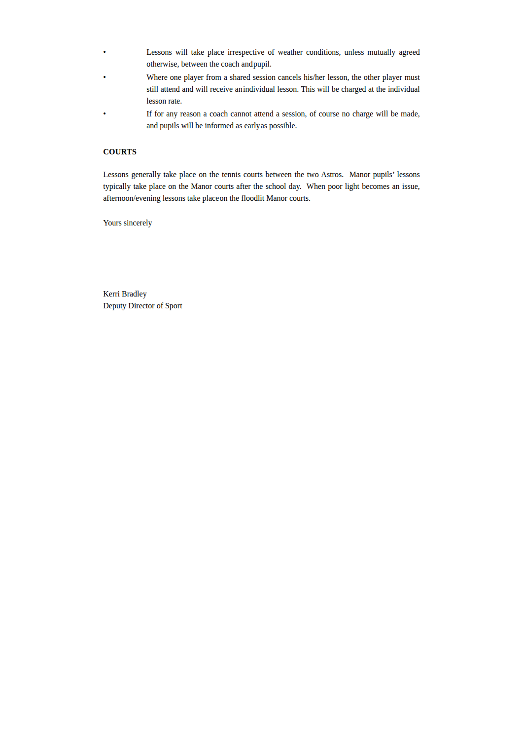Lessons will take place irrespective of weather conditions, unless mutually agreed otherwise, between the coach and pupil.
Where one player from a shared session cancels his/her lesson, the other player must still attend and will receive an individual lesson. This will be charged at the individual lesson rate.
If for any reason a coach cannot attend a session, of course no charge will be made, and pupils will be informed as early as possible.
COURTS
Lessons generally take place on the tennis courts between the two Astros. Manor pupils’ lessons typically take place on the Manor courts after the school day. When poor light becomes an issue, afternoon/evening lessons take place on the floodlit Manor courts.
Yours sincerely
Kerri Bradley
Deputy Director of Sport